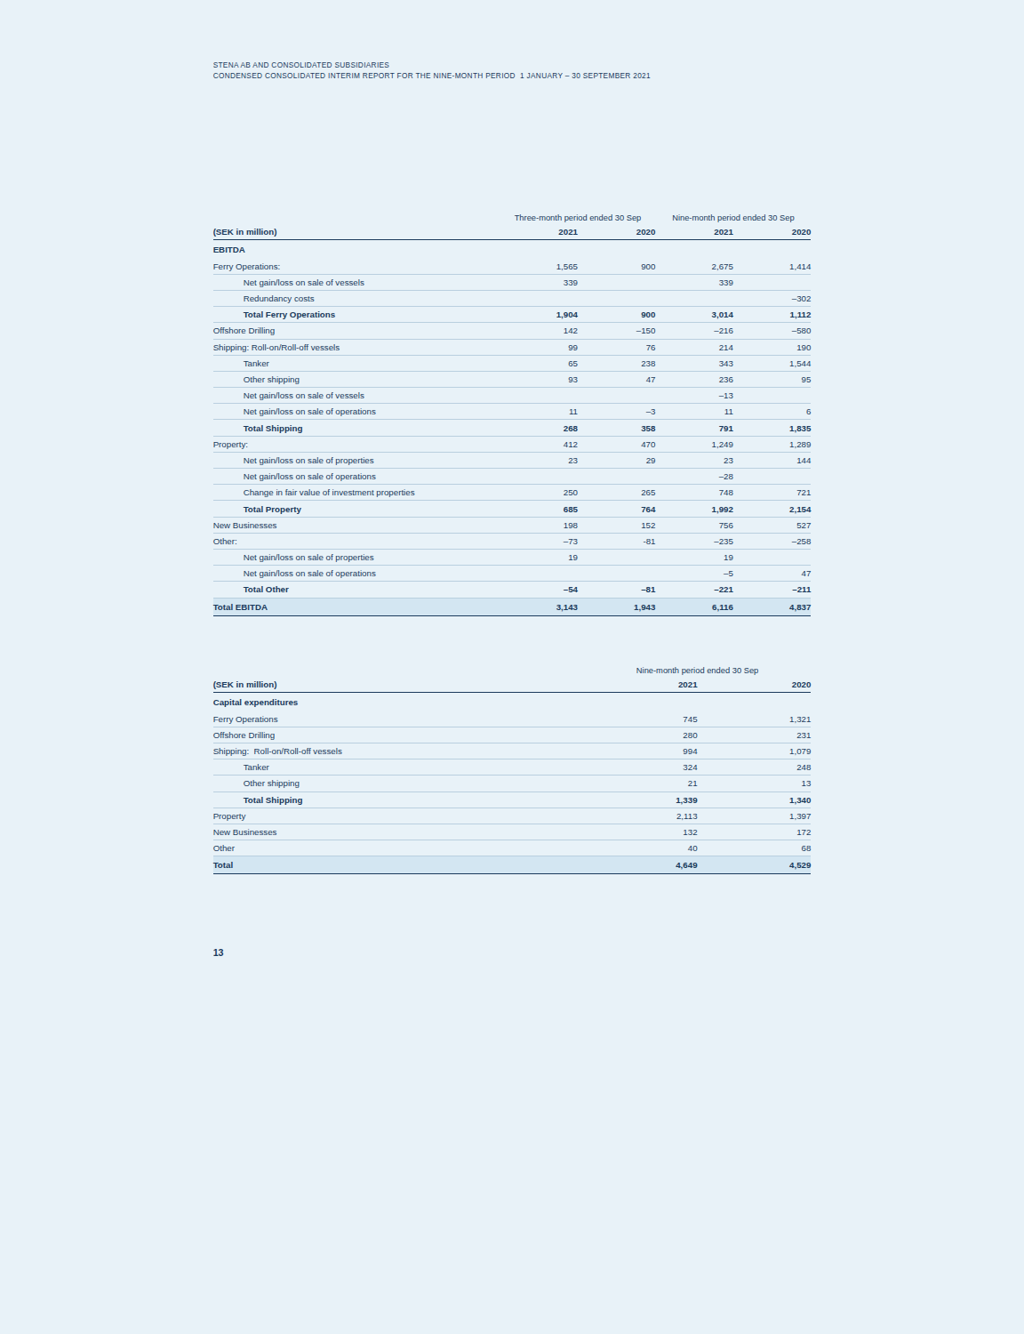STENA AB AND CONSOLIDATED SUBSIDIARIES
CONDENSED CONSOLIDATED INTERIM REPORT FOR THE NINE-MONTH PERIOD 1 JANUARY – 30 SEPTEMBER 2021
| | Three-month period ended 30 Sep | Nine-month period ended 30 Sep |
| (SEK in million) | 2021 | 2020 | 2021 | 2020 |
| EBITDA | | | | |
| Ferry Operations: | 1,565 | 900 | 2,675 | 1,414 |
| Net gain/loss on sale of vessels | 339 | | 339 | |
| Redundancy costs | | | | –302 |
| Total Ferry Operations | 1,904 | 900 | 3,014 | 1,112 |
| Offshore Drilling | 142 | –150 | –216 | –580 |
| Shipping: Roll-on/Roll-off vessels | 99 | 76 | 214 | 190 |
| Tanker | 65 | 238 | 343 | 1,544 |
| Other shipping | 93 | 47 | 236 | 95 |
| Net gain/loss on sale of vessels | | | –13 | |
| Net gain/loss on sale of operations | 11 | –3 | 11 | 6 |
| Total Shipping | 268 | 358 | 791 | 1,835 |
| Property: | 412 | 470 | 1,249 | 1,289 |
| Net gain/loss on sale of properties | 23 | 29 | 23 | 144 |
| Net gain/loss on sale of operations | | | –28 | |
| Change in fair value of investment properties | 250 | 265 | 748 | 721 |
| Total Property | 685 | 764 | 1,992 | 2,154 |
| New Businesses | 198 | 152 | 756 | 527 |
| Other: | –73 | -81 | –235 | –258 |
| Net gain/loss on sale of properties | 19 | | 19 | |
| Net gain/loss on sale of operations | | | –5 | 47 |
| Total Other | –54 | –81 | –221 | –211 |
| Total EBITDA | 3,143 | 1,943 | 6,116 | 4,837 |
| | Nine-month period ended 30 Sep |
| (SEK in million) | 2021 | 2020 |
| Capital expenditures | | |
| Ferry Operations | 745 | 1,321 |
| Offshore Drilling | 280 | 231 |
| Shipping: Roll-on/Roll-off vessels | 994 | 1,079 |
| Tanker | 324 | 248 |
| Other shipping | 21 | 13 |
| Total Shipping | 1,339 | 1,340 |
| Property | 2,113 | 1,397 |
| New Businesses | 132 | 172 |
| Other | 40 | 68 |
| Total | 4,649 | 4,529 |
13